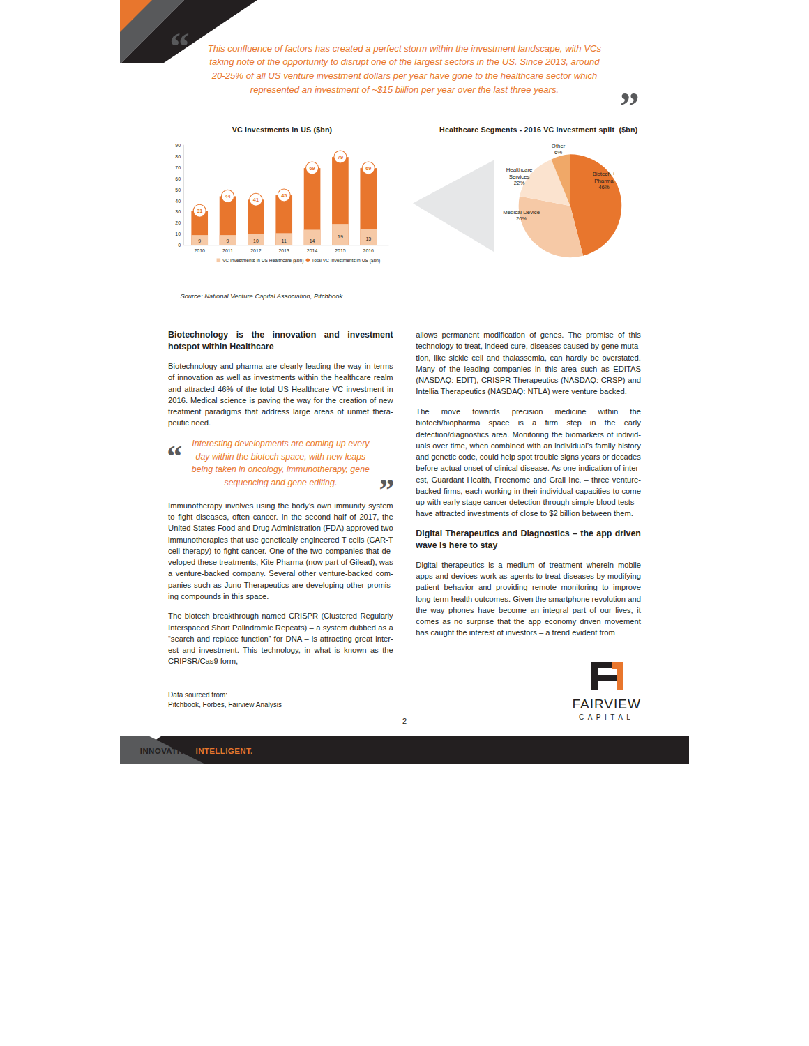“
This confluence of factors has created a perfect storm within the investment landscape, with VCs taking note of the opportunity to disrupt one of the largest sectors in the US. Since 2013, around 20-25% of all US venture investment dollars per year have gone to the healthcare sector which represented an investment of ~$15 billion per year over the last three years.
”
VC Investments in US ($bn)
90 80 70 60 50 40 30 20 10 0 9 9 10 11 14 19 15 31 44 41 45 69 79 69 2010 2011 2012 2013 2014 2015 2016 VC Investments in US Healthcare ($bn) Total VC Investments in US ($bn)
Healthcare Segments - 2016 VC Investment split ($bn)
Other 6% Healthcare Services 22% Medical Device 26% Biotech + Pharma 46%
Source: National Venture Capital Association, Pitchbook
Biotechnology is the innovation and investment hotspot within Healthcare
Biotechnology and pharma are clearly leading the way in terms of innovation as well as investments within the healthcare realm and attracted 46% of the total US Healthcare VC investment in 2016. Medical science is paving the way for the creation of new treatment paradigms that address large areas of unmet therapeutic need.
“
Interesting developments are coming up every day within the biotech space, with new leaps being taken in oncology, immunotherapy, gene sequencing and gene editing.
”
Immunotherapy involves using the body’s own immunity system to fight diseases, often cancer. In the second half of 2017, the United States Food and Drug Administration (FDA) approved two immunotherapies that use genetically engineered T cells (CAR-T cell therapy) to fight cancer. One of the two companies that developed these treatments, Kite Pharma (now part of Gilead), was a venture-backed company. Several other venture-backed companies such as Juno Therapeutics are developing other promising compounds in this space.
The biotech breakthrough named CRISPR (Clustered Regularly Interspaced Short Palindromic Repeats) – a system dubbed as a “search and replace function” for DNA – is attracting great interest and investment. This technology, in what is known as the CRIPSR/Cas9 form,
allows permanent modification of genes. The promise of this technology to treat, indeed cure, diseases caused by gene mutation, like sickle cell and thalassemia, can hardly be overstated. Many of the leading companies in this area such as EDITAS (NASDAQ: EDIT), CRISPR Therapeutics (NASDAQ: CRSP) and Intellia Therapeutics (NASDAQ: NTLA) were venture backed.
The move towards precision medicine within the biotech/biopharma space is a firm step in the early detection/diagnostics area. Monitoring the biomarkers of individuals over time, when combined with an individual’s family history and genetic code, could help spot trouble signs years or decades before actual onset of clinical disease. As one indication of interest, Guardant Health, Freenome and Grail Inc. – three venture-backed firms, each working in their individual capacities to come up with early stage cancer detection through simple blood tests – have attracted investments of close to $2 billion between them.
Digital Therapeutics and Diagnostics – the app driven wave is here to stay
Digital therapeutics is a medium of treatment wherein mobile apps and devices work as agents to treat diseases by modifying patient behavior and providing remote monitoring to improve long-term health outcomes. Given the smartphone revolution and the way phones have become an integral part of our lives, it comes as no surprise that the app economy driven movement has caught the interest of investors – a trend evident from
Data sourced from:
Pitchbook, Forbes, Fairview Analysis
2
FAIRVIEW
CAPITAL
INNOVATIVE. INTELLIGENT. INVESTMENTS.